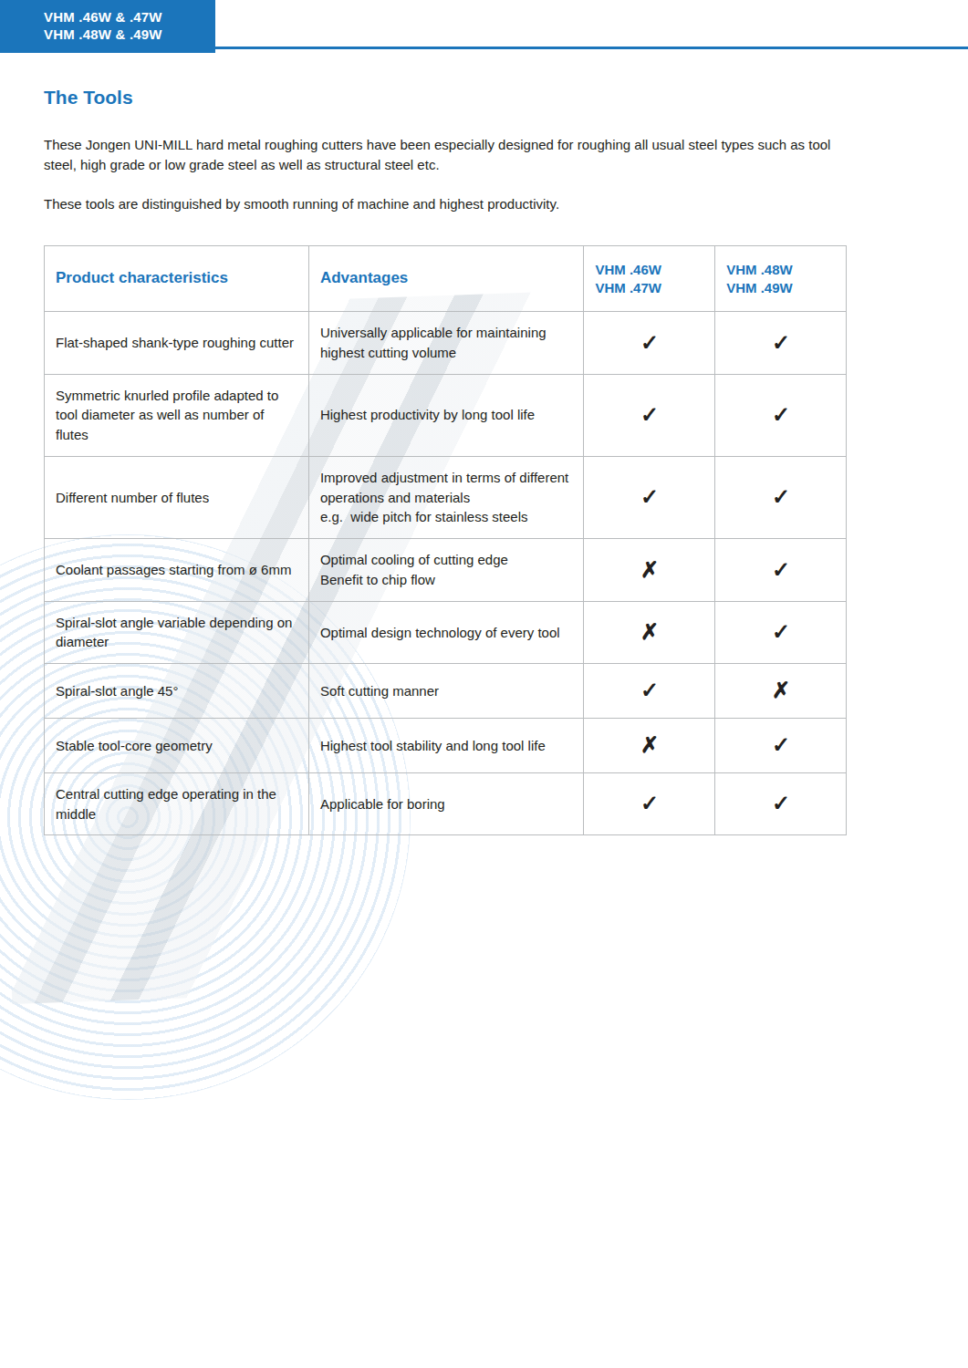VHM .46W & .47W
VHM .48W & .49W
The Tools
These Jongen UNI-MILL hard metal roughing cutters have been especially designed for roughing all usual steel types such as tool steel, high grade or low grade steel as well as structural steel etc.
These tools are distinguished by smooth running of machine and highest productivity.
| Product characteristics | Advantages | VHM .46W VHM .47W | VHM .48W VHM .49W |
| --- | --- | --- | --- |
| Flat-shaped shank-type roughing cutter | Universally applicable for maintaining highest cutting volume | ✓ | ✓ |
| Symmetric knurled profile adapted to tool diameter as well as number of flutes | Highest productivity by long tool life | ✓ | ✓ |
| Different number of flutes | Improved adjustment in terms of different operations and materials e.g. wide pitch for stainless steels | ✓ | ✓ |
| Coolant passages starting from ø 6mm | Optimal cooling of cutting edge Benefit to chip flow | ✗ | ✓ |
| Spiral-slot angle variable depending on diameter | Optimal design technology of every tool | ✗ | ✓ |
| Spiral-slot angle 45° | Soft cutting manner | ✓ | ✗ |
| Stable tool-core geometry | Highest tool stability and long tool life | ✗ | ✓ |
| Central cutting edge operating in the middle | Applicable for boring | ✓ | ✓ |